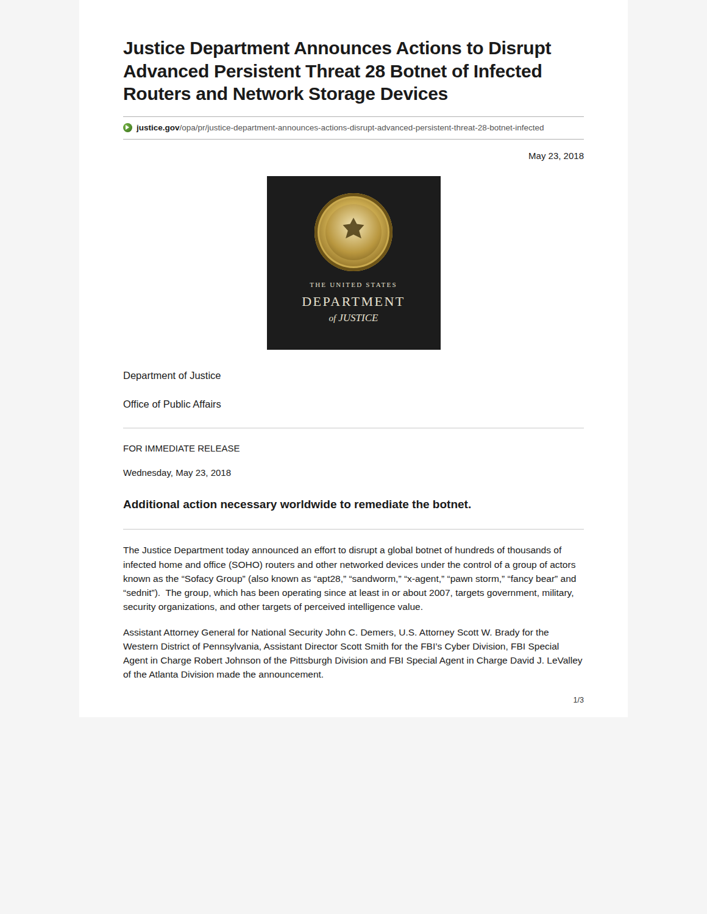Justice Department Announces Actions to Disrupt Advanced Persistent Threat 28 Botnet of Infected Routers and Network Storage Devices
justice.gov/opa/pr/justice-department-announces-actions-disrupt-advanced-persistent-threat-28-botnet-infected
May 23, 2018
THE UNITED STATES
DEPARTMENT
of JUSTICE
Department of Justice
Office of Public Affairs
FOR IMMEDIATE RELEASE
Wednesday, May 23, 2018
Additional action necessary worldwide to remediate the botnet.
The Justice Department today announced an effort to disrupt a global botnet of hundreds of thousands of infected home and office (SOHO) routers and other networked devices under the control of a group of actors known as the “Sofacy Group” (also known as “apt28,” “sandworm,” “x-agent,” “pawn storm,” “fancy bear” and “sednit”). The group, which has been operating since at least in or about 2007, targets government, military, security organizations, and other targets of perceived intelligence value.
Assistant Attorney General for National Security John C. Demers, U.S. Attorney Scott W. Brady for the Western District of Pennsylvania, Assistant Director Scott Smith for the FBI’s Cyber Division, FBI Special Agent in Charge Robert Johnson of the Pittsburgh Division and FBI Special Agent in Charge David J. LeValley of the Atlanta Division made the announcement.
1/3